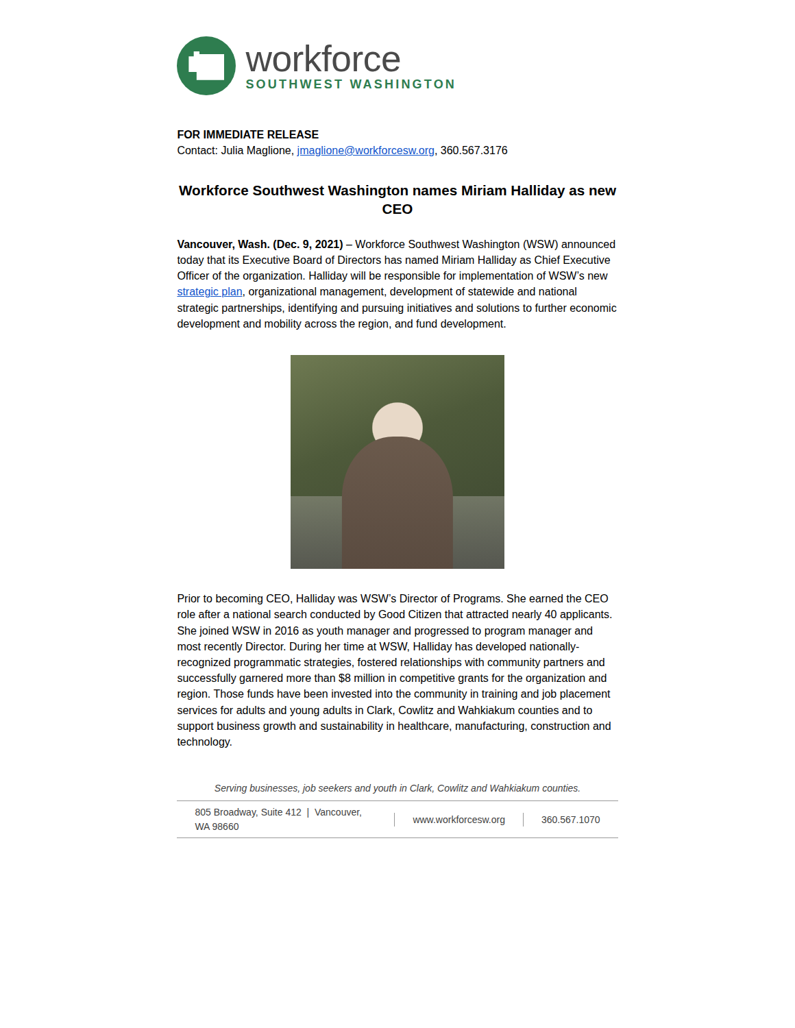workforce
SOUTHWEST WASHINGTON
FOR IMMEDIATE RELEASE
Contact: Julia Maglione, jmaglione@workforcesw.org, 360.567.3176
Workforce Southwest Washington names Miriam Halliday as new CEO
Vancouver, Wash. (Dec. 9, 2021) – Workforce Southwest Washington (WSW) announced today that its Executive Board of Directors has named Miriam Halliday as Chief Executive Officer of the organization. Halliday will be responsible for implementation of WSW’s new strategic plan, organizational management, development of statewide and national strategic partnerships, identifying and pursuing initiatives and solutions to further economic development and mobility across the region, and fund development.
Prior to becoming CEO, Halliday was WSW’s Director of Programs. She earned the CEO role after a national search conducted by Good Citizen that attracted nearly 40 applicants. She joined WSW in 2016 as youth manager and progressed to program manager and most recently Director. During her time at WSW, Halliday has developed nationally-recognized programmatic strategies, fostered relationships with community partners and successfully garnered more than $8 million in competitive grants for the organization and region. Those funds have been invested into the community in training and job placement services for adults and young adults in Clark, Cowlitz and Wahkiakum counties and to support business growth and sustainability in healthcare, manufacturing, construction and technology.
Serving businesses, job seekers and youth in Clark, Cowlitz and Wahkiakum counties.
805 Broadway, Suite 412 | Vancouver, WA 98660 www.workforcesw.org 360.567.1070